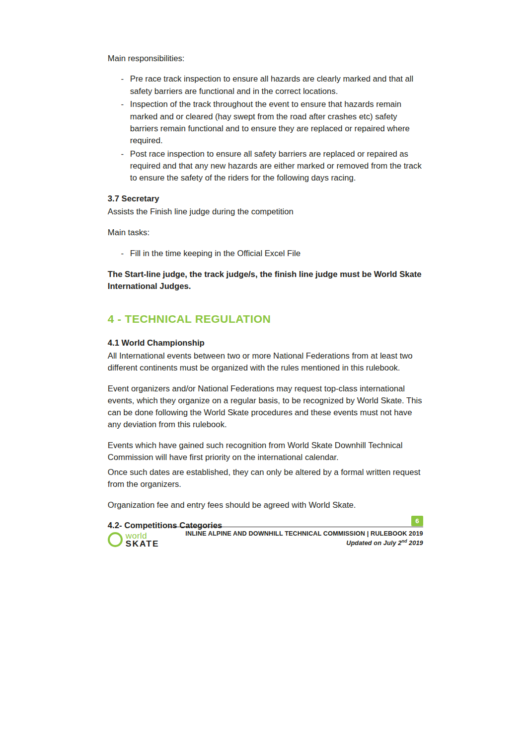Main responsibilities:
Pre race track inspection to ensure all hazards are clearly marked and that all safety barriers are functional and in the correct locations.
Inspection of the track throughout the event to ensure that hazards remain marked and or cleared (hay swept from the road after crashes etc) safety barriers remain functional and to ensure they are replaced or repaired where required.
Post race inspection to ensure all safety barriers are replaced or repaired as required and that any new hazards are either marked or removed from the track to ensure the safety of the riders for the following days racing.
3.7 Secretary
Assists the Finish line judge during the competition
Main tasks:
Fill in the time keeping in the Official Excel File
The Start-line judge, the track judge/s, the finish line judge must be World Skate International Judges.
4 - TECHNICAL REGULATION
4.1 World Championship
All International events between two or more National Federations from at least two different continents must be organized with the rules mentioned in this rulebook.
Event organizers and/or National Federations may request top-class international events, which they organize on a regular basis, to be recognized by World Skate. This can be done following the World Skate procedures and these events must not have any deviation from this rulebook.
Events which have gained such recognition from World Skate Downhill Technical Commission will have first priority on the international calendar.
Once such dates are established, they can only be altered by a formal written request from the organizers.
Organization fee and entry fees should be agreed with World Skate.
4.2- Competitions Categories
world SKATE
6
INLINE ALPINE AND DOWNHILL TECHNICAL COMMISSION | RULEBOOK 2019 Updated on July 2nd 2019